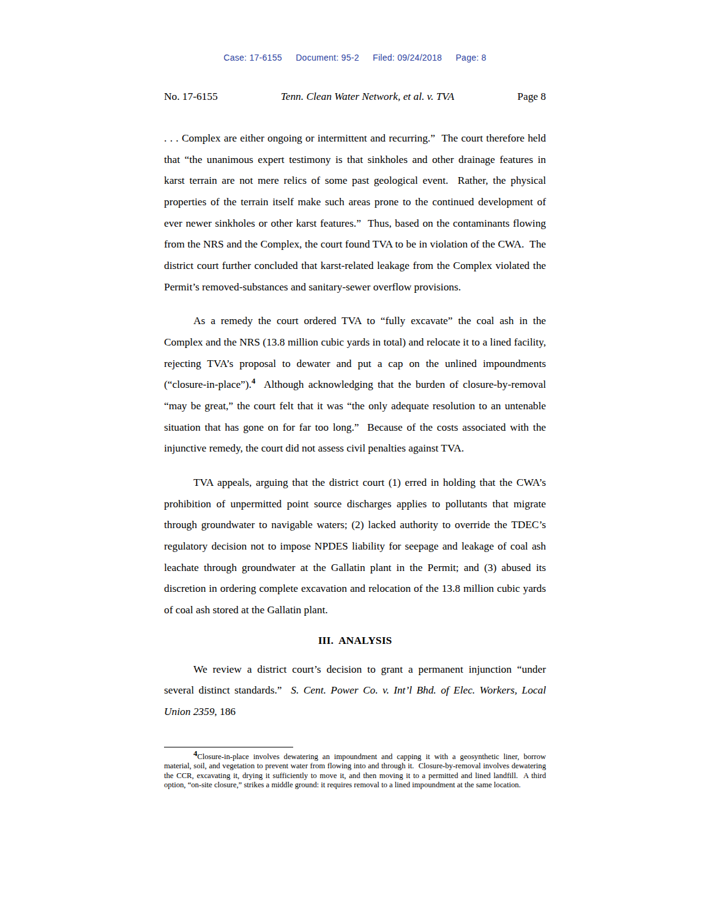Case: 17-6155 Document: 95-2 Filed: 09/24/2018 Page: 8
No. 17-6155
Tenn. Clean Water Network, et al. v. TVA
Page 8
. . . Complex are either ongoing or intermittent and recurring.” The court therefore held that “the unanimous expert testimony is that sinkholes and other drainage features in karst terrain are not mere relics of some past geological event. Rather, the physical properties of the terrain itself make such areas prone to the continued development of ever newer sinkholes or other karst features.” Thus, based on the contaminants flowing from the NRS and the Complex, the court found TVA to be in violation of the CWA. The district court further concluded that karst-related leakage from the Complex violated the Permit’s removed-substances and sanitary-sewer overflow provisions.
As a remedy the court ordered TVA to “fully excavate” the coal ash in the Complex and the NRS (13.8 million cubic yards in total) and relocate it to a lined facility, rejecting TVA’s proposal to dewater and put a cap on the unlined impoundments (“closure-in-place”).4 Although acknowledging that the burden of closure-by-removal “may be great,” the court felt that it was “the only adequate resolution to an untenable situation that has gone on for far too long.” Because of the costs associated with the injunctive remedy, the court did not assess civil penalties against TVA.
TVA appeals, arguing that the district court (1) erred in holding that the CWA’s prohibition of unpermitted point source discharges applies to pollutants that migrate through groundwater to navigable waters; (2) lacked authority to override the TDEC’s regulatory decision not to impose NPDES liability for seepage and leakage of coal ash leachate through groundwater at the Gallatin plant in the Permit; and (3) abused its discretion in ordering complete excavation and relocation of the 13.8 million cubic yards of coal ash stored at the Gallatin plant.
III. ANALYSIS
We review a district court’s decision to grant a permanent injunction “under several distinct standards.” S. Cent. Power Co. v. Int’l Bhd. of Elec. Workers, Local Union 2359, 186
4Closure-in-place involves dewatering an impoundment and capping it with a geosynthetic liner, borrow material, soil, and vegetation to prevent water from flowing into and through it. Closure-by-removal involves dewatering the CCR, excavating it, drying it sufficiently to move it, and then moving it to a permitted and lined landfill. A third option, “on-site closure,” strikes a middle ground: it requires removal to a lined impoundment at the same location.